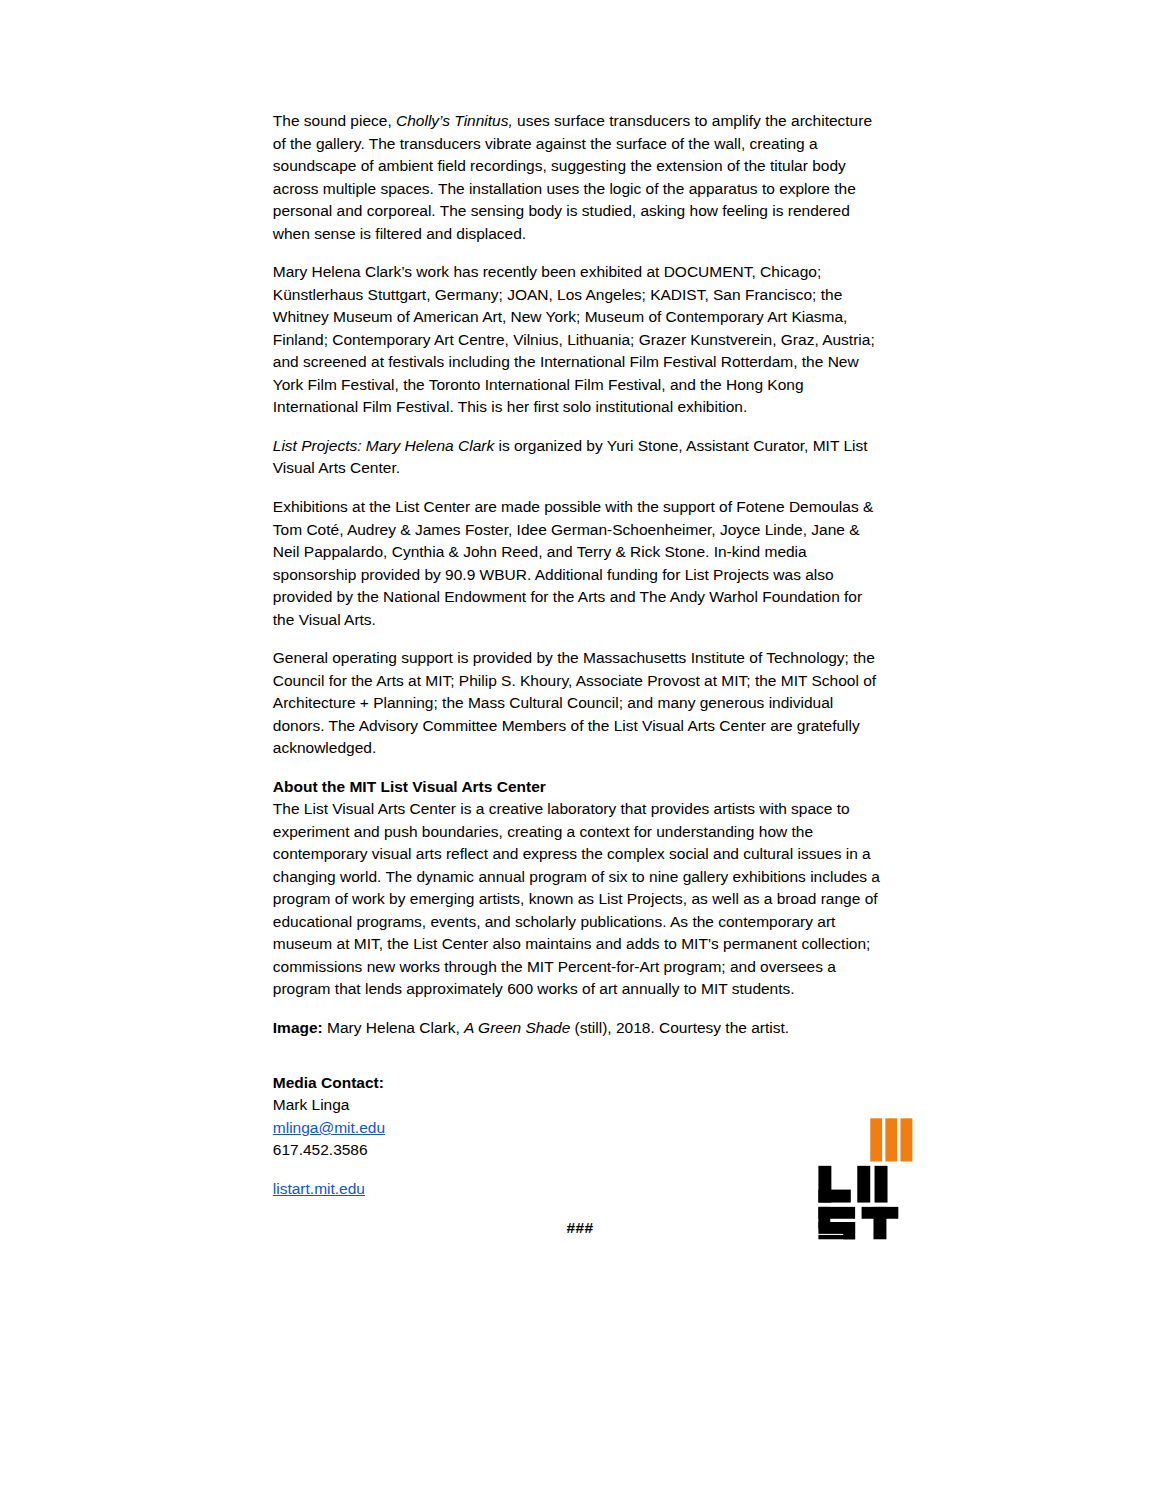The sound piece, Cholly’s Tinnitus, uses surface transducers to amplify the architecture of the gallery. The transducers vibrate against the surface of the wall, creating a soundscape of ambient field recordings, suggesting the extension of the titular body across multiple spaces. The installation uses the logic of the apparatus to explore the personal and corporeal. The sensing body is studied, asking how feeling is rendered when sense is filtered and displaced.
Mary Helena Clark’s work has recently been exhibited at DOCUMENT, Chicago; Künstlerhaus Stuttgart, Germany; JOAN, Los Angeles; KADIST, San Francisco; the Whitney Museum of American Art, New York; Museum of Contemporary Art Kiasma, Finland; Contemporary Art Centre, Vilnius, Lithuania; Grazer Kunstverein, Graz, Austria; and screened at festivals including the International Film Festival Rotterdam, the New York Film Festival, the Toronto International Film Festival, and the Hong Kong International Film Festival. This is her first solo institutional exhibition.
List Projects: Mary Helena Clark is organized by Yuri Stone, Assistant Curator, MIT List Visual Arts Center.
Exhibitions at the List Center are made possible with the support of Fotene Demoulas & Tom Coté, Audrey & James Foster, Idee German-Schoenheimer, Joyce Linde, Jane & Neil Pappalardo, Cynthia & John Reed, and Terry & Rick Stone. In-kind media sponsorship provided by 90.9 WBUR. Additional funding for List Projects was also provided by the National Endowment for the Arts and The Andy Warhol Foundation for the Visual Arts.
General operating support is provided by the Massachusetts Institute of Technology; the Council for the Arts at MIT; Philip S. Khoury, Associate Provost at MIT; the MIT School of Architecture + Planning; the Mass Cultural Council; and many generous individual donors. The Advisory Committee Members of the List Visual Arts Center are gratefully acknowledged.
About the MIT List Visual Arts Center
The List Visual Arts Center is a creative laboratory that provides artists with space to experiment and push boundaries, creating a context for understanding how the contemporary visual arts reflect and express the complex social and cultural issues in a changing world. The dynamic annual program of six to nine gallery exhibitions includes a program of work by emerging artists, known as List Projects, as well as a broad range of educational programs, events, and scholarly publications. As the contemporary art museum at MIT, the List Center also maintains and adds to MIT’s permanent collection; commissions new works through the MIT Percent-for-Art program; and oversees a program that lends approximately 600 works of art annually to MIT students.
Image: Mary Helena Clark, A Green Shade (still), 2018. Courtesy the artist.
Media Contact:
Mark Linga
mlinga@mit.edu
617.452.3586
listart.mit.edu
###